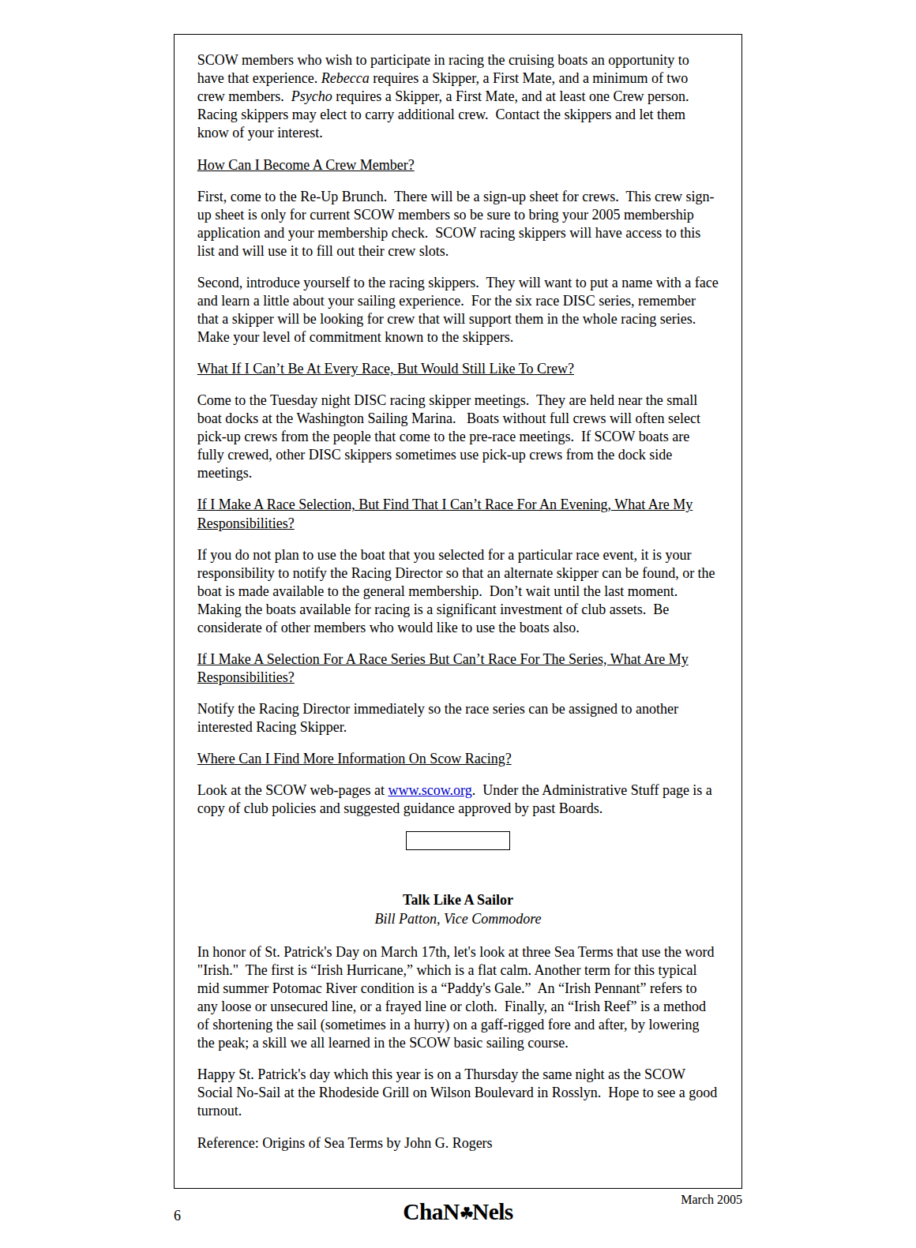SCOW members who wish to participate in racing the cruising boats an opportunity to have that experience. Rebecca requires a Skipper, a First Mate, and a minimum of two crew members. Psycho requires a Skipper, a First Mate, and at least one Crew person. Racing skippers may elect to carry additional crew. Contact the skippers and let them know of your interest.
How Can I Become A Crew Member?
First, come to the Re-Up Brunch. There will be a sign-up sheet for crews. This crew sign-up sheet is only for current SCOW members so be sure to bring your 2005 membership application and your membership check. SCOW racing skippers will have access to this list and will use it to fill out their crew slots.
Second, introduce yourself to the racing skippers. They will want to put a name with a face and learn a little about your sailing experience. For the six race DISC series, remember that a skipper will be looking for crew that will support them in the whole racing series. Make your level of commitment known to the skippers.
What If I Can’t Be At Every Race, But Would Still Like To Crew?
Come to the Tuesday night DISC racing skipper meetings. They are held near the small boat docks at the Washington Sailing Marina. Boats without full crews will often select pick-up crews from the people that come to the pre-race meetings. If SCOW boats are fully crewed, other DISC skippers sometimes use pick-up crews from the dock side meetings.
If I Make A Race Selection, But Find That I Can’t Race For An Evening, What Are My Responsibilities?
If you do not plan to use the boat that you selected for a particular race event, it is your responsibility to notify the Racing Director so that an alternate skipper can be found, or the boat is made available to the general membership. Don’t wait until the last moment. Making the boats available for racing is a significant investment of club assets. Be considerate of other members who would like to use the boats also.
If I Make A Selection For A Race Series But Can’t Race For The Series, What Are My Responsibilities?
Notify the Racing Director immediately so the race series can be assigned to another interested Racing Skipper.
Where Can I Find More Information On Scow Racing?
Look at the SCOW web-pages at www.scow.org. Under the Administrative Stuff page is a copy of club policies and suggested guidance approved by past Boards.
Talk Like A Sailor
Bill Patton, Vice Commodore
In honor of St. Patrick's Day on March 17th, let's look at three Sea Terms that use the word "Irish." The first is “Irish Hurricane,” which is a flat calm. Another term for this typical mid summer Potomac River condition is a “Paddy's Gale.” An “Irish Pennant” refers to any loose or unsecured line, or a frayed line or cloth. Finally, an “Irish Reef” is a method of shortening the sail (sometimes in a hurry) on a gaff-rigged fore and after, by lowering the peak; a skill we all learned in the SCOW basic sailing course.
Happy St. Patrick's day which this year is on a Thursday the same night as the SCOW Social No-Sail at the Rhodeside Grill on Wilson Boulevard in Rosslyn. Hope to see a good turnout.
Reference: Origins of Sea Terms by John G. Rogers
6 ChaN Nels March 2005